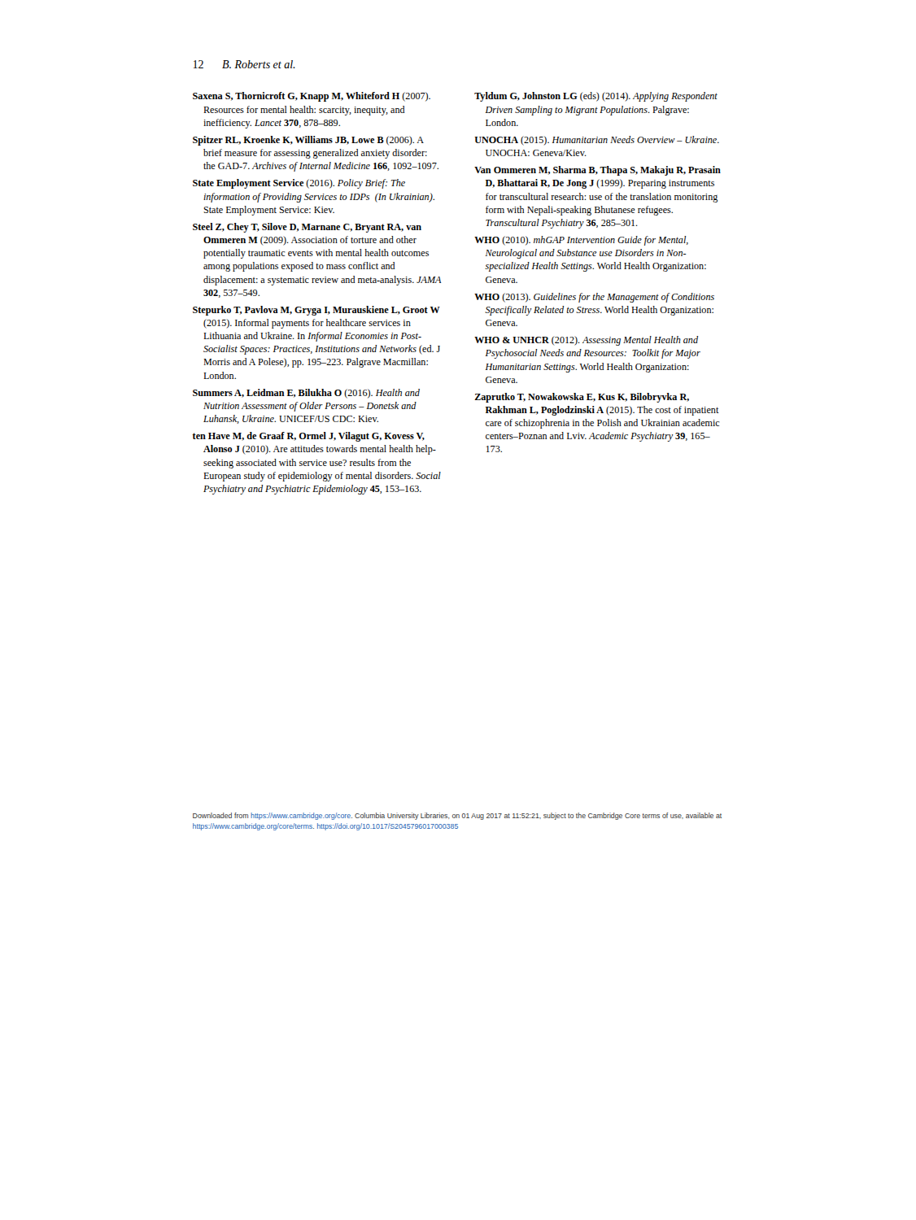12 B. Roberts et al.
Saxena S, Thornicroft G, Knapp M, Whiteford H (2007). Resources for mental health: scarcity, inequity, and inefficiency. Lancet 370, 878–889.
Spitzer RL, Kroenke K, Williams JB, Lowe B (2006). A brief measure for assessing generalized anxiety disorder: the GAD-7. Archives of Internal Medicine 166, 1092–1097.
State Employment Service (2016). Policy Brief: The information of Providing Services to IDPs (In Ukrainian). State Employment Service: Kiev.
Steel Z, Chey T, Silove D, Marnane C, Bryant RA, van Ommeren M (2009). Association of torture and other potentially traumatic events with mental health outcomes among populations exposed to mass conflict and displacement: a systematic review and meta-analysis. JAMA 302, 537–549.
Stepurko T, Pavlova M, Gryga I, Murauskiene L, Groot W (2015). Informal payments for healthcare services in Lithuania and Ukraine. In Informal Economies in Post-Socialist Spaces: Practices, Institutions and Networks (ed. J Morris and A Polese), pp. 195–223. Palgrave Macmillan: London.
Summers A, Leidman E, Bilukha O (2016). Health and Nutrition Assessment of Older Persons – Donetsk and Luhansk, Ukraine. UNICEF/US CDC: Kiev.
ten Have M, de Graaf R, Ormel J, Vilagut G, Kovess V, Alonso J (2010). Are attitudes towards mental health help-seeking associated with service use? results from the European study of epidemiology of mental disorders. Social Psychiatry and Psychiatric Epidemiology 45, 153–163.
Tyldum G, Johnston LG (eds) (2014). Applying Respondent Driven Sampling to Migrant Populations. Palgrave: London.
UNOCHA (2015). Humanitarian Needs Overview – Ukraine. UNOCHA: Geneva/Kiev.
Van Ommeren M, Sharma B, Thapa S, Makaju R, Prasain D, Bhattarai R, De Jong J (1999). Preparing instruments for transcultural research: use of the translation monitoring form with Nepali-speaking Bhutanese refugees. Transcultural Psychiatry 36, 285–301.
WHO (2010). mhGAP Intervention Guide for Mental, Neurological and Substance use Disorders in Non-specialized Health Settings. World Health Organization: Geneva.
WHO (2013). Guidelines for the Management of Conditions Specifically Related to Stress. World Health Organization: Geneva.
WHO & UNHCR (2012). Assessing Mental Health and Psychosocial Needs and Resources: Toolkit for Major Humanitarian Settings. World Health Organization: Geneva.
Zaprutko T, Nowakowska E, Kus K, Bilobryvka R, Rakhman L, Poglodzinski A (2015). The cost of inpatient care of schizophrenia in the Polish and Ukrainian academic centers–Poznan and Lviv. Academic Psychiatry 39, 165–173.
Downloaded from https://www.cambridge.org/core. Columbia University Libraries, on 01 Aug 2017 at 11:52:21, subject to the Cambridge Core terms of use, available at https://www.cambridge.org/core/terms. https://doi.org/10.1017/S2045796017000385